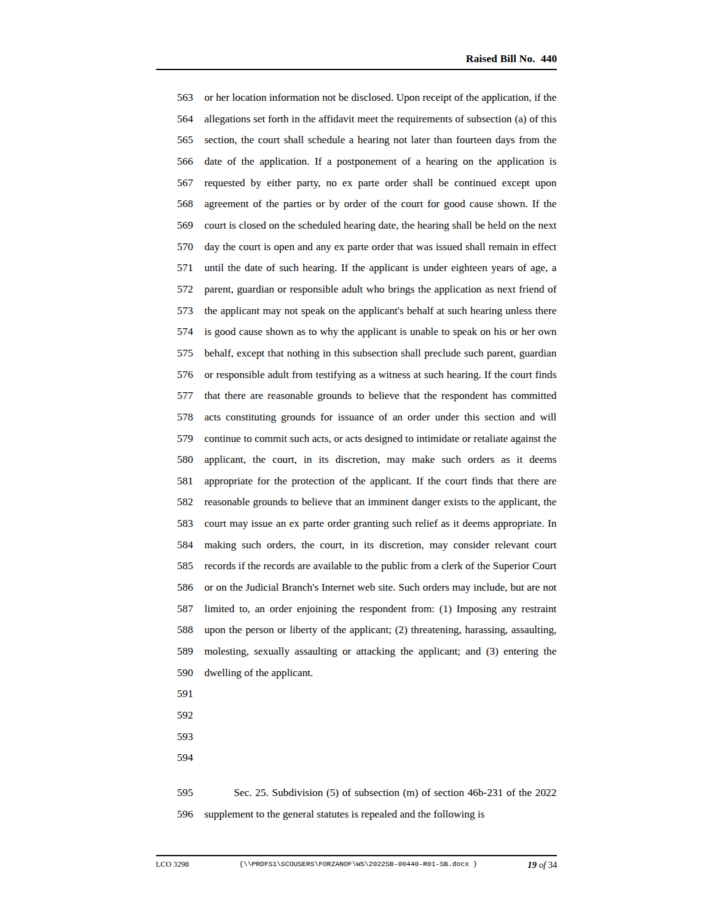Raised Bill No. 440
| 563 564 565 566 567 568 569 570 571 572 573 574 575 576 577 578 579 580 581 582 583 584 585 586 587 588 589 590 591 592 593 594 | or her location information not be disclosed. Upon receipt of the application, if the allegations set forth in the affidavit meet the requirements of subsection (a) of this section, the court shall schedule a hearing not later than fourteen days from the date of the application. If a postponement of a hearing on the application is requested by either party, no ex parte order shall be continued except upon agreement of the parties or by order of the court for good cause shown. If the court is closed on the scheduled hearing date, the hearing shall be held on the next day the court is open and any ex parte order that was issued shall remain in effect until the date of such hearing. If the applicant is under eighteen years of age, a parent, guardian or responsible adult who brings the application as next friend of the applicant may not speak on the applicant's behalf at such hearing unless there is good cause shown as to why the applicant is unable to speak on his or her own behalf, except that nothing in this subsection shall preclude such parent, guardian or responsible adult from testifying as a witness at such hearing. If the court finds that there are reasonable grounds to believe that the respondent has committed acts constituting grounds for issuance of an order under this section and will continue to commit such acts , or acts designed to intimidate or retaliate against the applicant, the court, in its discretion, may make such orders as it deems appropriate for the protection of the applicant. If the court finds that there are reasonable grounds to believe that an imminent danger exists to the applicant, the court may issue an ex parte order granting such relief as it deems appropriate. In making such orders, the court, in its discretion, may consider relevant court records if the records are available to the public from a clerk of the Superior Court or on the Judicial Branch's Internet web site. Such orders may include, but are not limited to, an order enjoining the respondent from: (1) Imposing any restraint upon the person or liberty of the applicant; (2) threatening, harassing, assaulting, molesting, sexually assaulting or attacking the applicant; and (3) entering the dwelling of the applicant. |
| 595 596 | Sec. 25. Subdivision (5) of subsection (m) of section 46b-231 of the 2022 supplement to the general statutes is repealed and the following is |
LCO 3298
{\\PRDFS1\SCOUSERS\FORZANOF\WS\2022SB-00440-R01-SB.docx }
19 of 34